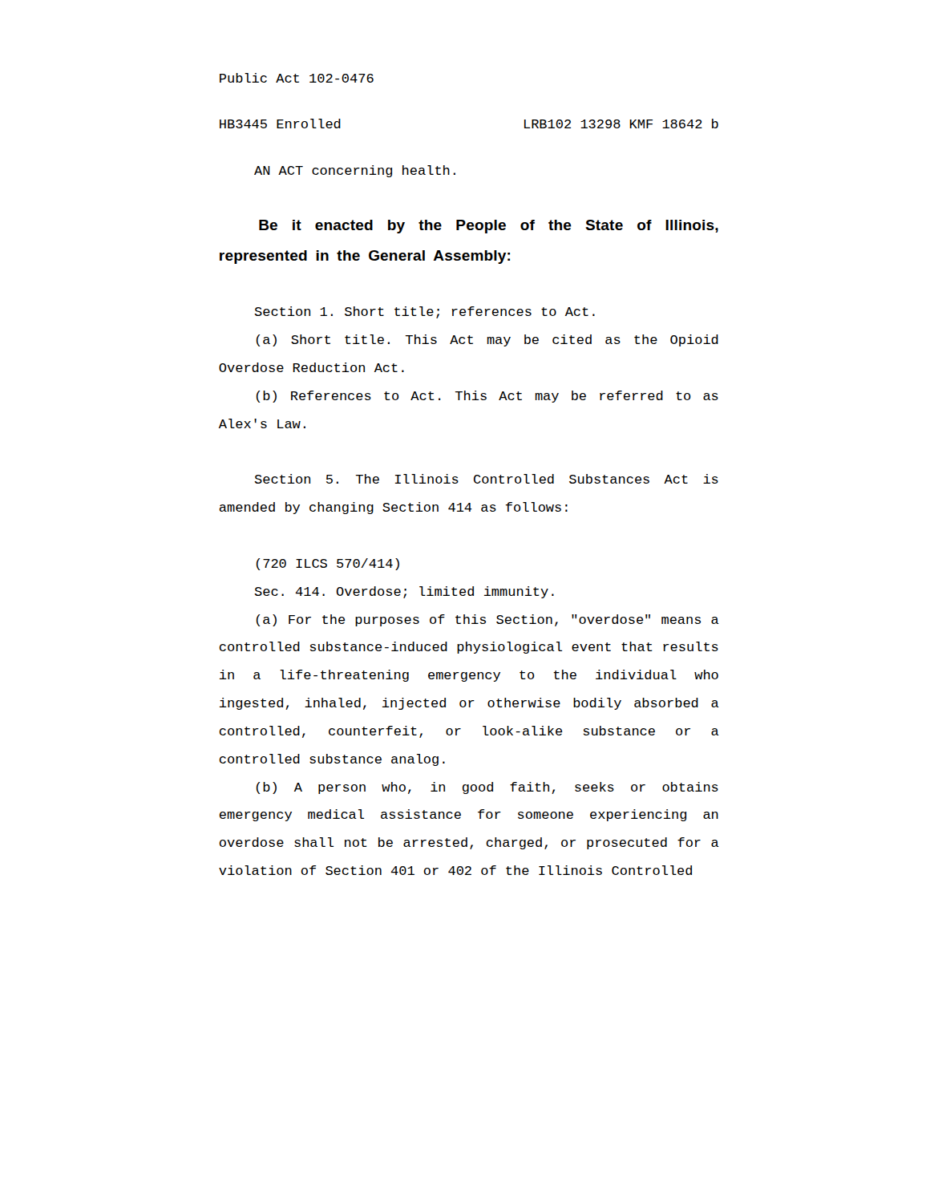Public Act 102-0476
HB3445 Enrolled LRB102 13298 KMF 18642 b
AN ACT concerning health.
Be it enacted by the People of the State of Illinois, represented in the General Assembly:
Section 1. Short title; references to Act.
(a) Short title. This Act may be cited as the Opioid Overdose Reduction Act.
(b) References to Act. This Act may be referred to as Alex's Law.
Section 5. The Illinois Controlled Substances Act is amended by changing Section 414 as follows:
(720 ILCS 570/414)
Sec. 414. Overdose; limited immunity.
(a) For the purposes of this Section, "overdose" means a controlled substance-induced physiological event that results in a life-threatening emergency to the individual who ingested, inhaled, injected or otherwise bodily absorbed a controlled, counterfeit, or look-alike substance or a controlled substance analog.
(b) A person who, in good faith, seeks or obtains emergency medical assistance for someone experiencing an overdose shall not be arrested, charged, or prosecuted for a violation of Section 401 or 402 of the Illinois Controlled